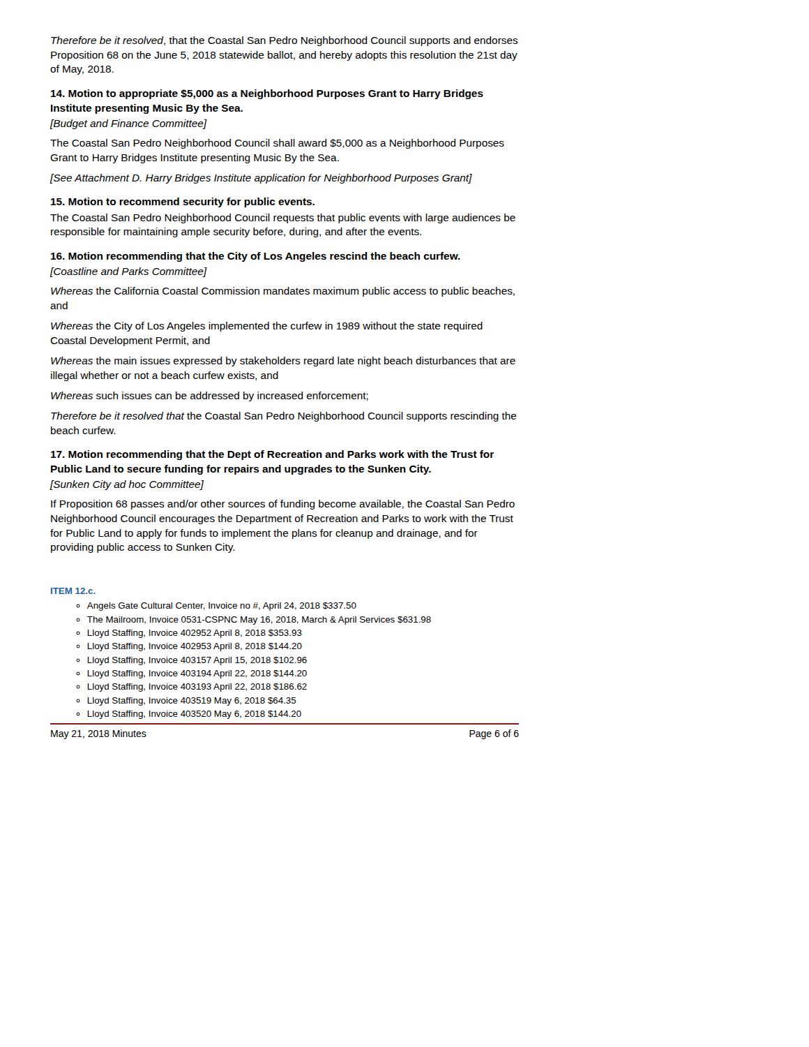Therefore be it resolved, that the Coastal San Pedro Neighborhood Council supports and endorses Proposition 68 on the June 5, 2018 statewide ballot, and hereby adopts this resolution the 21st day of May, 2018.
14. Motion to appropriate $5,000 as a Neighborhood Purposes Grant to Harry Bridges Institute presenting Music By the Sea.
[Budget and Finance Committee]
The Coastal San Pedro Neighborhood Council shall award $5,000 as a Neighborhood Purposes Grant to Harry Bridges Institute presenting Music By the Sea.
[See Attachment D. Harry Bridges Institute application for Neighborhood Purposes Grant]
15. Motion to recommend security for public events.
The Coastal San Pedro Neighborhood Council requests that public events with large audiences be responsible for maintaining ample security before, during, and after the events.
16. Motion recommending that the City of Los Angeles rescind the beach curfew.
[Coastline and Parks Committee]
Whereas the California Coastal Commission mandates maximum public access to public beaches, and
Whereas the City of Los Angeles implemented the curfew in 1989 without the state required Coastal Development Permit, and
Whereas the main issues expressed by stakeholders regard late night beach disturbances that are illegal whether or not a beach curfew exists, and
Whereas such issues can be addressed by increased enforcement;
Therefore be it resolved that the Coastal San Pedro Neighborhood Council supports rescinding the beach curfew.
17. Motion recommending that the Dept of Recreation and Parks work with the Trust for Public Land to secure funding for repairs and upgrades to the Sunken City.
[Sunken City ad hoc Committee]
If Proposition 68 passes and/or other sources of funding become available, the Coastal San Pedro Neighborhood Council encourages the Department of Recreation and Parks to work with the Trust for Public Land to apply for funds to implement the plans for cleanup and drainage, and for providing public access to Sunken City.
ITEM 12.c.
Angels Gate Cultural Center, Invoice no #, April 24, 2018 $337.50
The Mailroom, Invoice 0531-CSPNC May 16, 2018, March & April Services $631.98
Lloyd Staffing, Invoice 402952 April 8, 2018 $353.93
Lloyd Staffing, Invoice 402953 April 8, 2018 $144.20
Lloyd Staffing, Invoice 403157 April 15, 2018 $102.96
Lloyd Staffing, Invoice 403194 April 22, 2018 $144.20
Lloyd Staffing, Invoice 403193 April 22, 2018 $186.62
Lloyd Staffing, Invoice 403519 May 6, 2018 $64.35
Lloyd Staffing, Invoice 403520 May 6, 2018 $144.20
May 21, 2018 Minutes Page 6 of 6